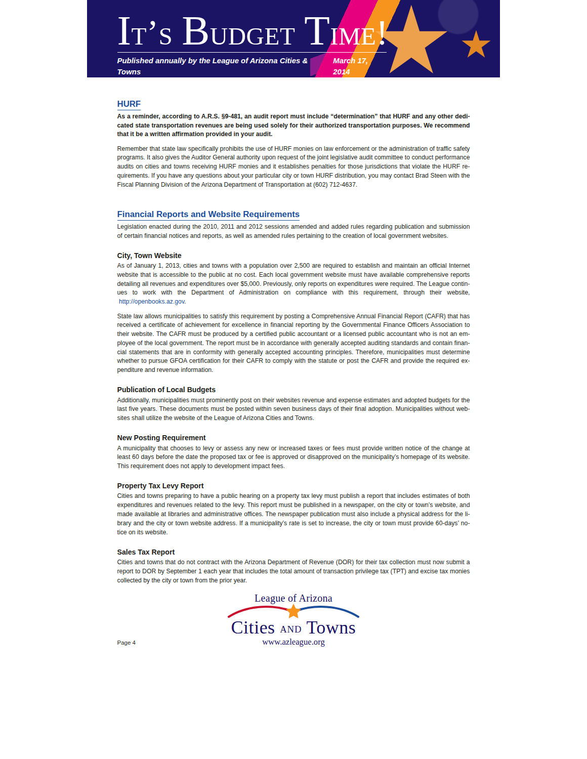It’s Budget Time!
Published annually by the League of Arizona Cities & Towns March 17, 2014
HURF
As a reminder, according to A.R.S. §9-481, an audit report must include “determination” that HURF and any other dedicated state transportation revenues are being used solely for their authorized transportation purposes. We recommend that it be a written affirmation provided in your audit.
Remember that state law specifically prohibits the use of HURF monies on law enforcement or the administration of traffic safety programs. It also gives the Auditor General authority upon request of the joint legislative audit committee to conduct performance audits on cities and towns receiving HURF monies and it establishes penalties for those jurisdictions that violate the HURF requirements. If you have any questions about your particular city or town HURF distribution, you may contact Brad Steen with the Fiscal Planning Division of the Arizona Department of Transportation at (602) 712-4637.
Financial Reports and Website Requirements
Legislation enacted during the 2010, 2011 and 2012 sessions amended and added rules regarding publication and submission of certain financial notices and reports, as well as amended rules pertaining to the creation of local government websites.
City, Town Website
As of January 1, 2013, cities and towns with a population over 2,500 are required to establish and maintain an official Internet website that is accessible to the public at no cost. Each local government website must have available comprehensive reports detailing all revenues and expenditures over $5,000. Previously, only reports on expenditures were required. The League continues to work with the Department of Administration on compliance with this requirement, through their website, http://openbooks.az.gov.
State law allows municipalities to satisfy this requirement by posting a Comprehensive Annual Financial Report (CAFR) that has received a certificate of achievement for excellence in financial reporting by the Governmental Finance Officers Association to their website. The CAFR must be produced by a certified public accountant or a licensed public accountant who is not an employee of the local government. The report must be in accordance with generally accepted auditing standards and contain financial statements that are in conformity with generally accepted accounting principles. Therefore, municipalities must determine whether to pursue GFOA certification for their CAFR to comply with the statute or post the CAFR and provide the required expenditure and revenue information.
Publication of Local Budgets
Additionally, municipalities must prominently post on their websites revenue and expense estimates and adopted budgets for the last five years. These documents must be posted within seven business days of their final adoption. Municipalities without websites shall utilize the website of the League of Arizona Cities and Towns.
New Posting Requirement
A municipality that chooses to levy or assess any new or increased taxes or fees must provide written notice of the change at least 60 days before the date the proposed tax or fee is approved or disapproved on the municipality’s homepage of its website. This requirement does not apply to development impact fees.
Property Tax Levy Report
Cities and towns preparing to have a public hearing on a property tax levy must publish a report that includes estimates of both expenditures and revenues related to the levy. This report must be published in a newspaper, on the city or town’s website, and made available at libraries and administrative offices. The newspaper publication must also include a physical address for the library and the city or town website address. If a municipality’s rate is set to increase, the city or town must provide 60-days’ notice on its website.
Sales Tax Report
Cities and towns that do not contract with the Arizona Department of Revenue (DOR) for their tax collection must now submit a report to DOR by September 1 each year that includes the total amount of transaction privilege tax (TPT) and excise tax monies collected by the city or town from the prior year.
League of Arizona
Cities AND Towns
www.azleague.org
Page 4